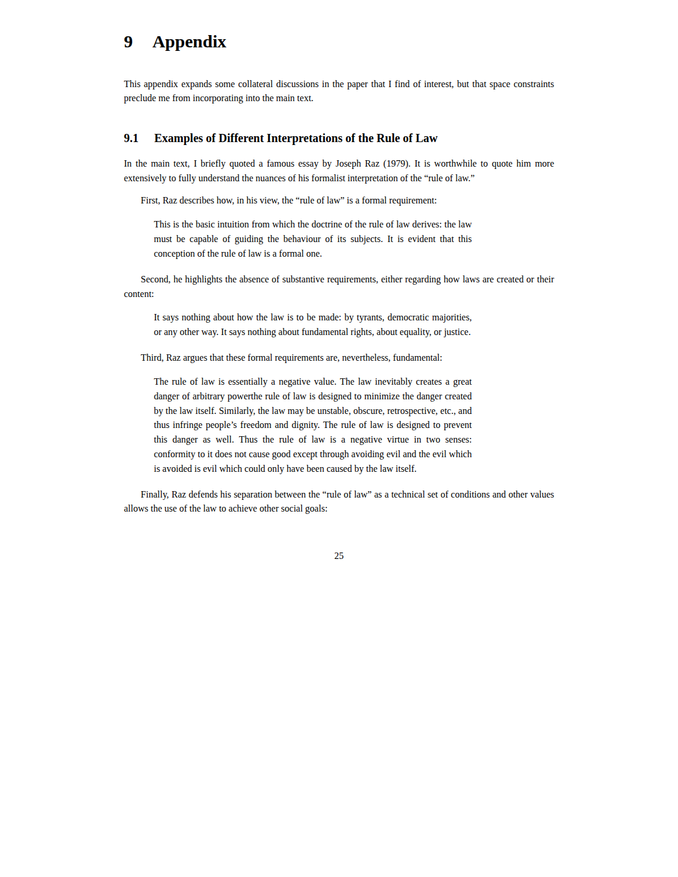9 Appendix
This appendix expands some collateral discussions in the paper that I find of interest, but that space constraints preclude me from incorporating into the main text.
9.1 Examples of Different Interpretations of the Rule of Law
In the main text, I briefly quoted a famous essay by Joseph Raz (1979). It is worthwhile to quote him more extensively to fully understand the nuances of his formalist interpretation of the “rule of law.”
First, Raz describes how, in his view, the “rule of law” is a formal requirement:
This is the basic intuition from which the doctrine of the rule of law derives: the law must be capable of guiding the behaviour of its subjects. It is evident that this conception of the rule of law is a formal one.
Second, he highlights the absence of substantive requirements, either regarding how laws are created or their content:
It says nothing about how the law is to be made: by tyrants, democratic majorities, or any other way. It says nothing about fundamental rights, about equality, or justice.
Third, Raz argues that these formal requirements are, nevertheless, fundamental:
The rule of law is essentially a negative value. The law inevitably creates a great danger of arbitrary powerthe rule of law is designed to minimize the danger created by the law itself. Similarly, the law may be unstable, obscure, retrospective, etc., and thus infringe people’s freedom and dignity. The rule of law is designed to prevent this danger as well. Thus the rule of law is a negative virtue in two senses: conformity to it does not cause good except through avoiding evil and the evil which is avoided is evil which could only have been caused by the law itself.
Finally, Raz defends his separation between the “rule of law” as a technical set of conditions and other values allows the use of the law to achieve other social goals:
25